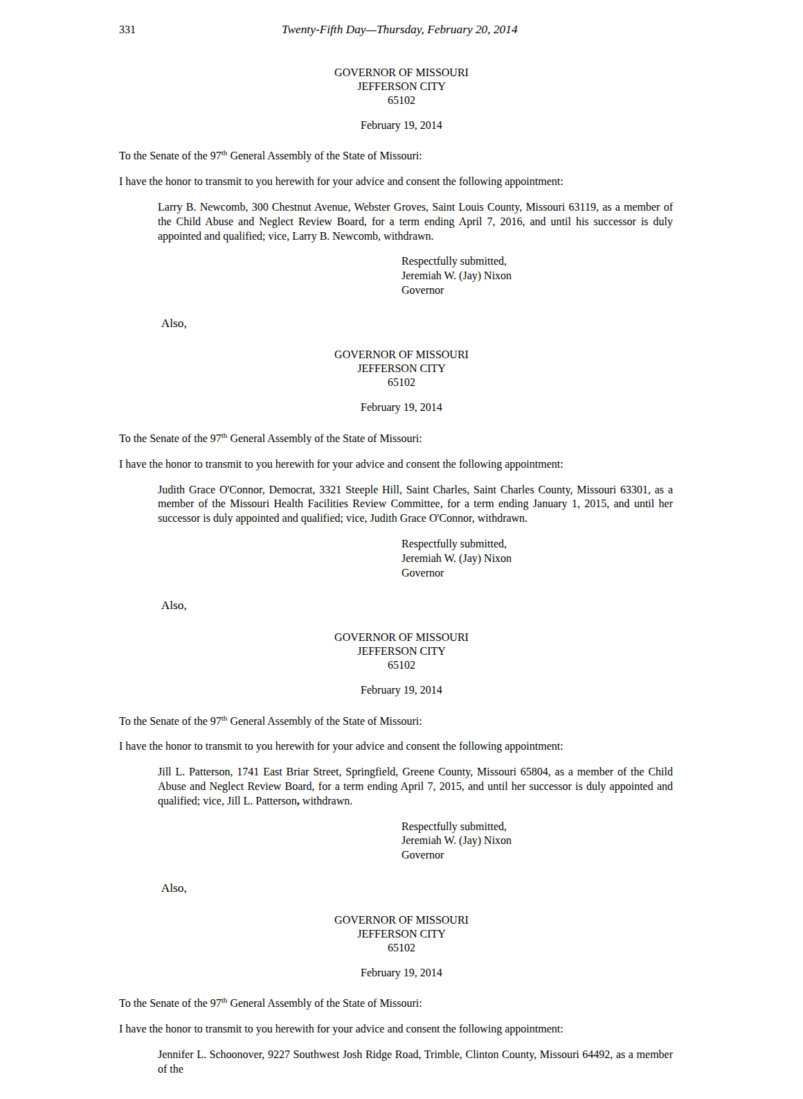331
Twenty-Fifth Day—Thursday, February 20, 2014
GOVERNOR OF MISSOURI JEFFERSON CITY 65102
February 19, 2014
To the Senate of the 97th General Assembly of the State of Missouri:
I have the honor to transmit to you herewith for your advice and consent the following appointment:
Larry B. Newcomb, 300 Chestnut Avenue, Webster Groves, Saint Louis County, Missouri 63119, as a member of the Child Abuse and Neglect Review Board, for a term ending April 7, 2016, and until his successor is duly appointed and qualified; vice, Larry B. Newcomb, withdrawn.
Respectfully submitted, Jeremiah W. (Jay) Nixon Governor
Also,
GOVERNOR OF MISSOURI JEFFERSON CITY 65102
February 19, 2014
To the Senate of the 97th General Assembly of the State of Missouri:
I have the honor to transmit to you herewith for your advice and consent the following appointment:
Judith Grace O'Connor, Democrat, 3321 Steeple Hill, Saint Charles, Saint Charles County, Missouri 63301, as a member of the Missouri Health Facilities Review Committee, for a term ending January 1, 2015, and until her successor is duly appointed and qualified; vice, Judith Grace O'Connor, withdrawn.
Respectfully submitted, Jeremiah W. (Jay) Nixon Governor
Also,
GOVERNOR OF MISSOURI JEFFERSON CITY 65102
February 19, 2014
To the Senate of the 97th General Assembly of the State of Missouri:
I have the honor to transmit to you herewith for your advice and consent the following appointment:
Jill L. Patterson, 1741 East Briar Street, Springfield, Greene County, Missouri 65804, as a member of the Child Abuse and Neglect Review Board, for a term ending April 7, 2015, and until her successor is duly appointed and qualified; vice, Jill L. Patterson, withdrawn.
Respectfully submitted, Jeremiah W. (Jay) Nixon Governor
Also,
GOVERNOR OF MISSOURI JEFFERSON CITY 65102
February 19, 2014
To the Senate of the 97th General Assembly of the State of Missouri:
I have the honor to transmit to you herewith for your advice and consent the following appointment:
Jennifer L. Schoonover, 9227 Southwest Josh Ridge Road, Trimble, Clinton County, Missouri 64492, as a member of the